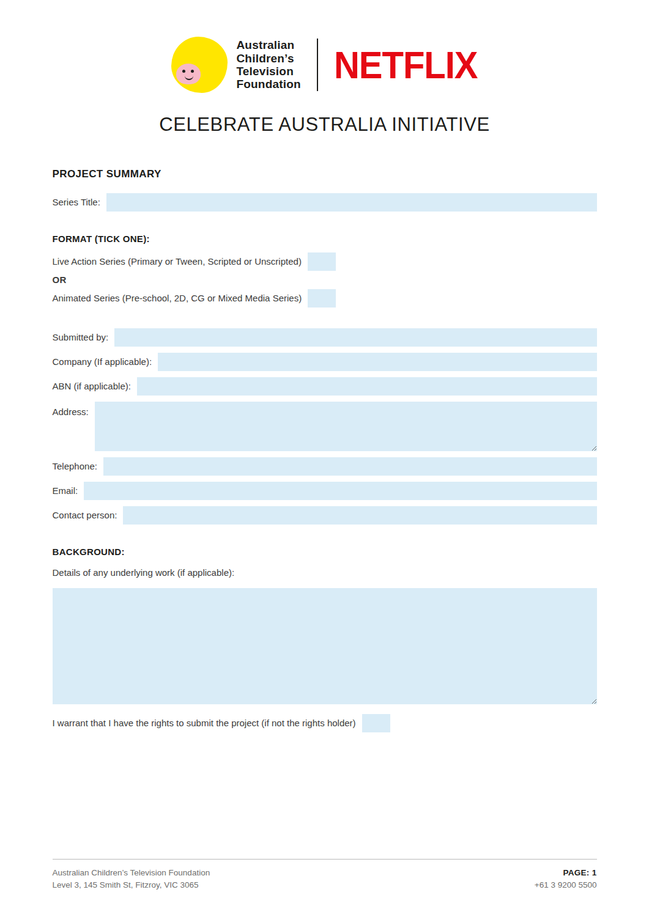Australian
Children’s
Television
Foundation
NETFLIX
Celebrate Australia Initiative
Project Summary
Series Title:
Format (tick one):
Live Action Series (Primary or Tween, Scripted or Unscripted)
OR
Animated Series (Pre-school, 2D, CG or Mixed Media Series)
Submitted by:
Company (If applicable):
ABN (if applicable):
Address:
Telephone:
Email:
Contact person:
Background:
Details of any underlying work (if applicable):
I warrant that I have the rights to submit the project (if not the rights holder)
Australian Children’s Television Foundation
Level 3, 145 Smith St, Fitzroy, VIC 3065
PAGE: 1
+61 3 9200 5500